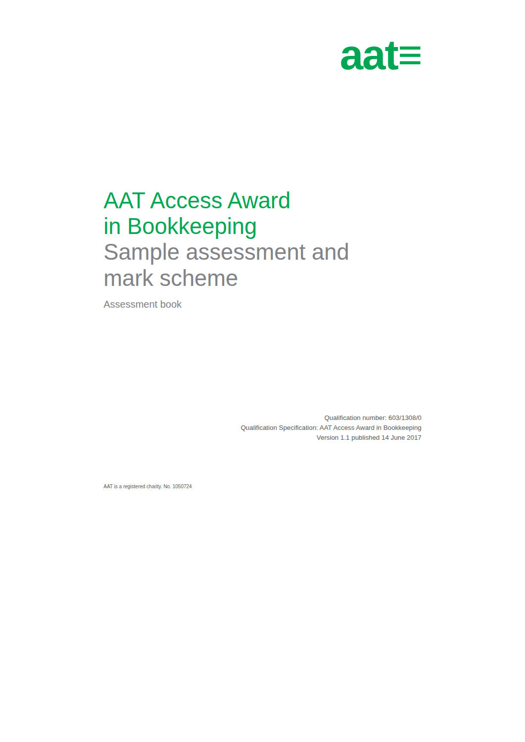aat≡
AAT Access Award
in Bookkeeping
Sample assessment and
mark scheme
Assessment book
Qualification number: 603/1308/0
Qualification Specification: AAT Access Award in Bookkeeping
Version 1.1 published 14 June 2017
AAT is a registered charity. No. 1050724